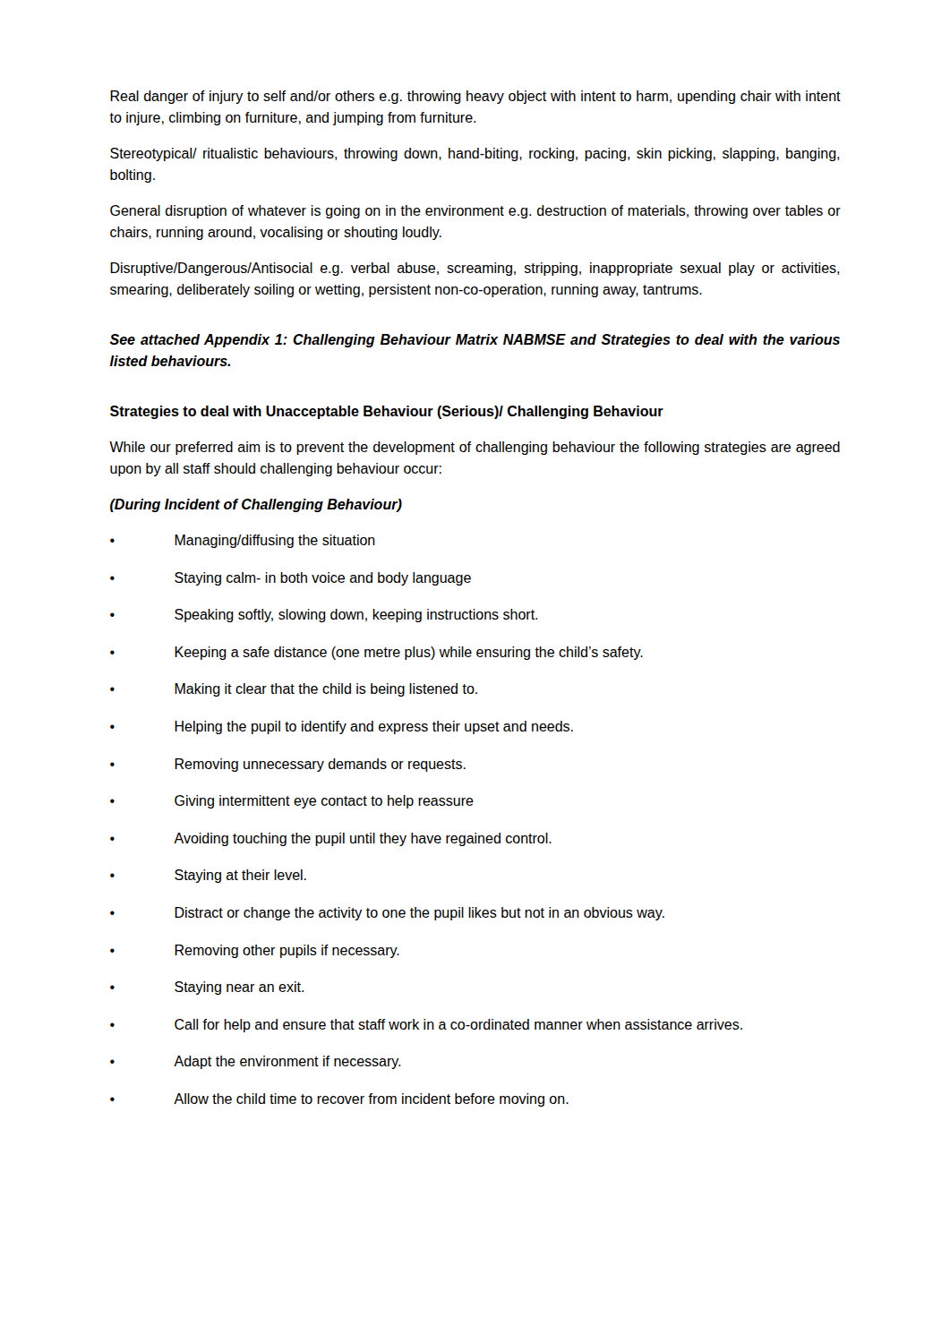Real danger of injury to self and/or others e.g. throwing heavy object with intent to harm, upending chair with intent to injure, climbing on furniture, and jumping from furniture.
Stereotypical/ ritualistic behaviours, throwing down, hand-biting, rocking, pacing, skin picking, slapping, banging, bolting.
General disruption of whatever is going on in the environment e.g. destruction of materials, throwing over tables or chairs, running around, vocalising or shouting loudly.
Disruptive/Dangerous/Antisocial e.g. verbal abuse, screaming, stripping, inappropriate sexual play or activities, smearing, deliberately soiling or wetting, persistent non-co-operation, running away, tantrums.
See attached Appendix 1: Challenging Behaviour Matrix NABMSE and Strategies to deal with the various listed behaviours.
Strategies to deal with Unacceptable Behaviour (Serious)/ Challenging Behaviour
While our preferred aim is to prevent the development of challenging behaviour the following strategies are agreed upon by all staff should challenging behaviour occur:
(During Incident of Challenging Behaviour)
Managing/diffusing the situation
Staying calm- in both voice and body language
Speaking softly, slowing down, keeping instructions short.
Keeping a safe distance (one metre plus) while ensuring the child’s safety.
Making it clear that the child is being listened to.
Helping the pupil to identify and express their upset and needs.
Removing unnecessary demands or requests.
Giving intermittent eye contact to help reassure
Avoiding touching the pupil until they have regained control.
Staying at their level.
Distract or change the activity to one the pupil likes but not in an obvious way.
Removing other pupils if necessary.
Staying near an exit.
Call for help and ensure that staff work in a co-ordinated manner when assistance arrives.
Adapt the environment if necessary.
Allow the child time to recover from incident before moving on.